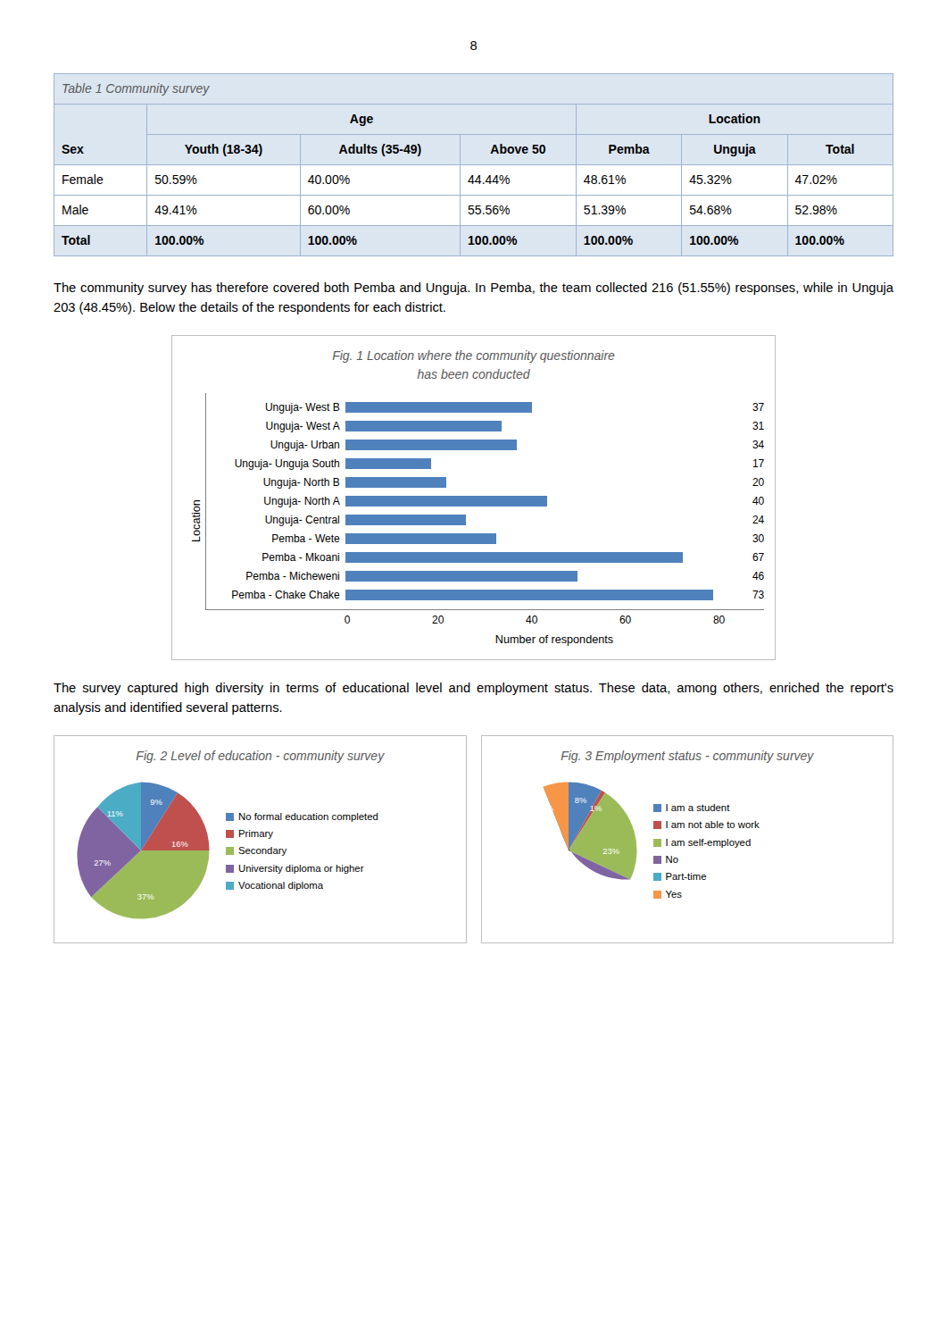8
Table 1 Community survey
| Sex | Age | Location |
| --- | --- | --- |
| Youth (18-34) | Adults (35-49) | Above 50 | Pemba | Unguja | Total |
| Female | 50.59% | 40.00% | 44.44% | 48.61% | 45.32% | 47.02% |
| Male | 49.41% | 60.00% | 55.56% | 51.39% | 54.68% | 52.98% |
| Total | 100.00% | 100.00% | 100.00% | 100.00% | 100.00% | 100.00% |
The community survey has therefore covered both Pemba and Unguja. In Pemba, the team collected 216 (51.55%) responses, while in Unguja 203 (48.45%). Below the details of the respondents for each district.
Fig. 1 Location where the community questionnaire
has been conducted
Location
Unguja- West B
37
Unguja- West A
31
Unguja- Urban
34
Unguja- Unguja South
17
Unguja- North B
20
Unguja- North A
40
Unguja- Central
24
Pemba - Wete
30
Pemba - Mkoani
67
Pemba - Micheweni
46
Pemba - Chake Chake
73
020406080
Number of respondents
The survey captured high diversity in terms of educational level and employment status. These data, among others, enriched the report's analysis and identified several patterns.
Fig. 2 Level of education - community survey
9% 16% 37% 27% 11%
No formal education completed
Primary
Secondary
University diploma or higher
Vocational diploma
Fig. 3 Employment status - community survey
8% 1% 23% 42% 7% 19%
I am a student
I am not able to work
I am self-employed
No
Part-time
Yes